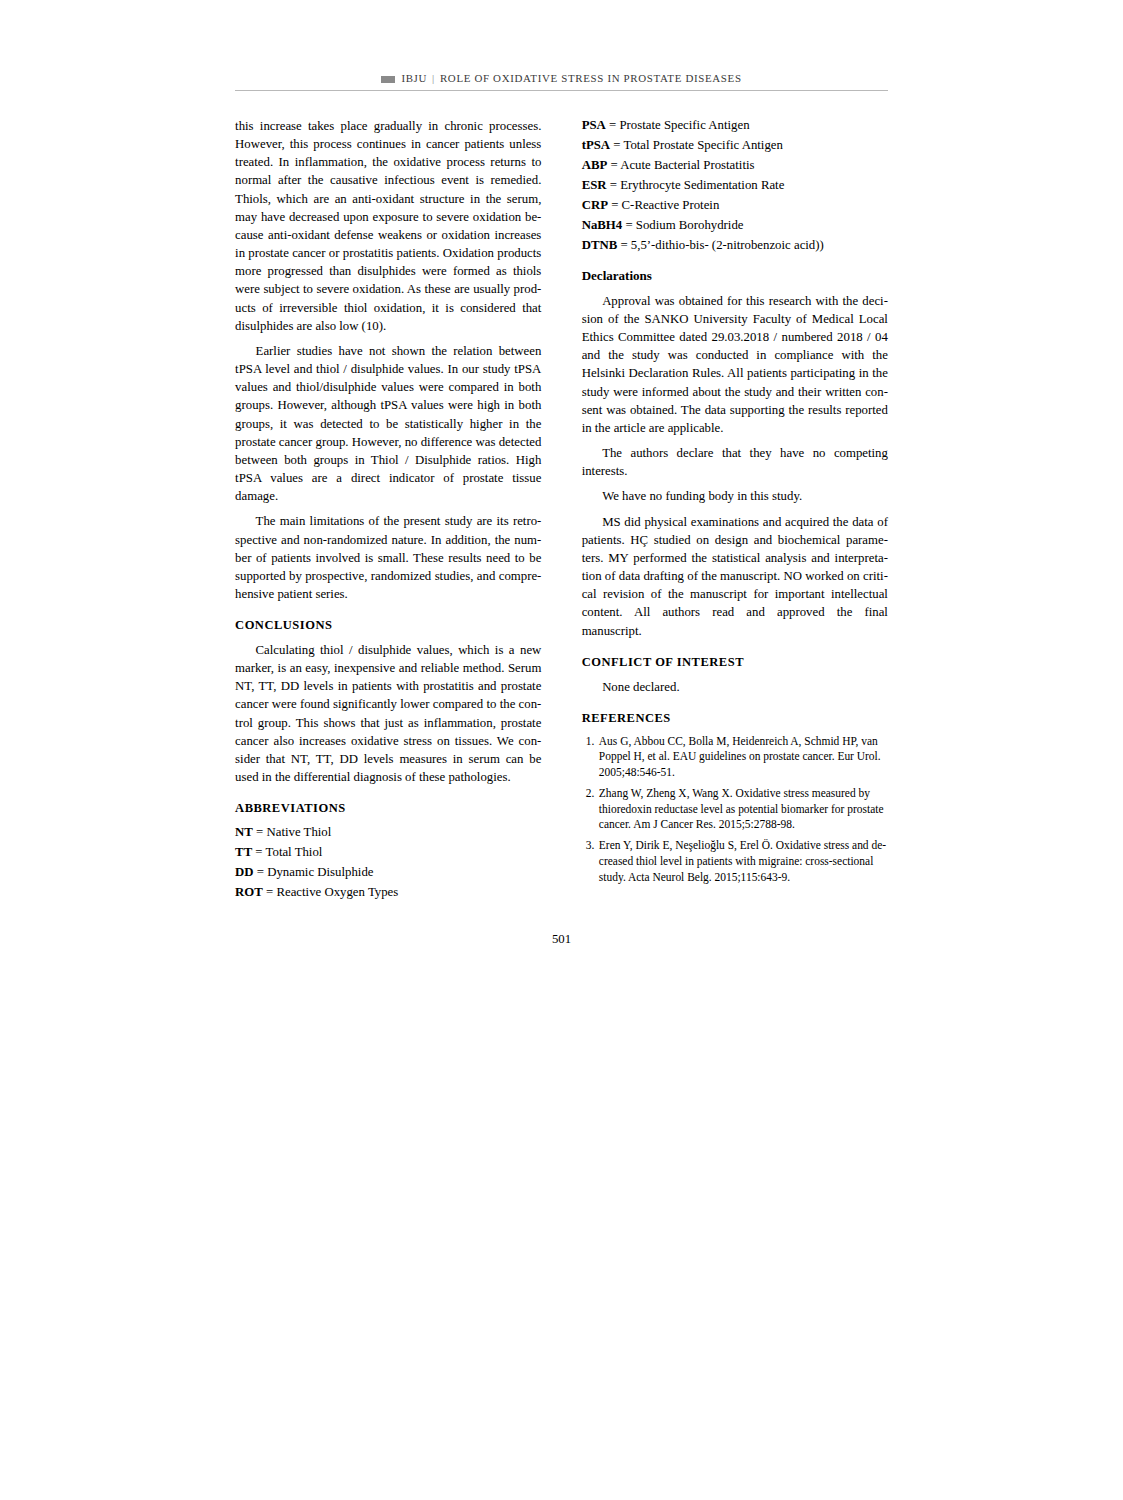IBJU|Role of Oxidative Stress in Prostate Diseases
this increase takes place gradually in chronic processes. However, this process continues in cancer patients unless treated. In inflammation, the oxidative process returns to normal after the causative infectious event is remedied. Thiols, which are an anti-oxidant structure in the serum, may have decreased upon exposure to severe oxidation because anti-oxidant defense weakens or oxidation increases in prostate cancer or prostatitis patients. Oxidation products more progressed than disulphides were formed as thiols were subject to severe oxidation. As these are usually products of irreversible thiol oxidation, it is considered that disulphides are also low (10).
Earlier studies have not shown the relation between tPSA level and thiol / disulphide values. In our study tPSA values and thiol/disulphide values were compared in both groups. However, although tPSA values were high in both groups, it was detected to be statistically higher in the prostate cancer group. However, no difference was detected between both groups in Thiol / Disulphide ratios. High tPSA values are a direct indicator of prostate tissue damage.
The main limitations of the present study are its retrospective and non-randomized nature. In addition, the number of patients involved is small. These results need to be supported by prospective, randomized studies, and comprehensive patient series.
Conclusions
Calculating thiol / disulphide values, which is a new marker, is an easy, inexpensive and reliable method. Serum NT, TT, DD levels in patients with prostatitis and prostate cancer were found significantly lower compared to the control group. This shows that just as inflammation, prostate cancer also increases oxidative stress on tissues. We consider that NT, TT, DD levels measures in serum can be used in the differential diagnosis of these pathologies.
Abbreviations
NT = Native Thiol
TT = Total Thiol
DD = Dynamic Disulphide
ROT = Reactive Oxygen Types
PSA = Prostate Specific Antigen
tPSA = Total Prostate Specific Antigen
ABP = Acute Bacterial Prostatitis
ESR = Erythrocyte Sedimentation Rate
CRP = C-Reactive Protein
NaBH4 = Sodium Borohydride
DTNB = 5,5’-dithio-bis- (2-nitrobenzoic acid))
Declarations
Approval was obtained for this research with the decision of the SANKO University Faculty of Medical Local Ethics Committee dated 29.03.2018 / numbered 2018 / 04 and the study was conducted in compliance with the Helsinki Declaration Rules. All patients participating in the study were informed about the study and their written consent was obtained. The data supporting the results reported in the article are applicable.
The authors declare that they have no competing interests.
We have no funding body in this study.
MS did physical examinations and acquired the data of patients. HÇ studied on design and biochemical parameters. MY performed the statistical analysis and interpretation of data drafting of the manuscript. NO worked on critical revision of the manuscript for important intellectual content. All authors read and approved the final manuscript.
Conflict of Interest
None declared.
References
Aus G, Abbou CC, Bolla M, Heidenreich A, Schmid HP, van Poppel H, et al. EAU guidelines on prostate cancer. Eur Urol. 2005;48:546-51.
Zhang W, Zheng X, Wang X. Oxidative stress measured by thioredoxin reductase level as potential biomarker for prostate cancer. Am J Cancer Res. 2015;5:2788-98.
Eren Y, Dirik E, Neşelioğlu S, Erel Ö. Oxidative stress and decreased thiol level in patients with migraine: cross-sectional study. Acta Neurol Belg. 2015;115:643-9.
501